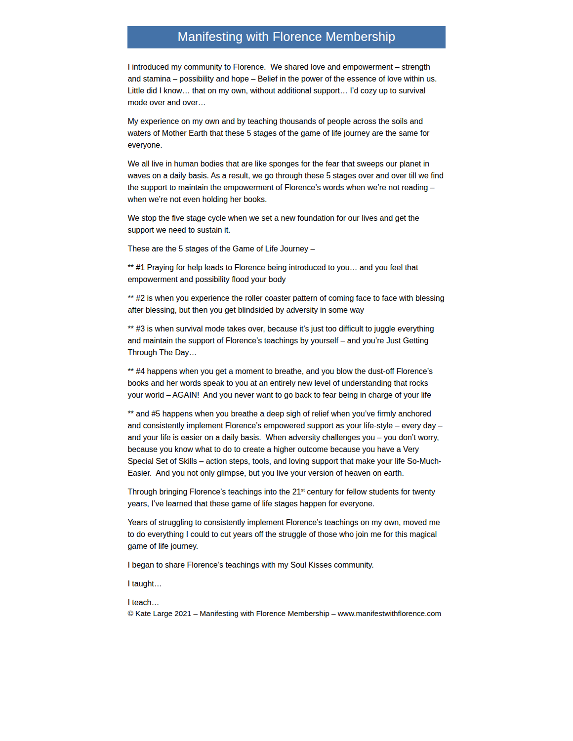Manifesting with Florence Membership
I introduced my community to Florence. We shared love and empowerment – strength and stamina – possibility and hope – Belief in the power of the essence of love within us. Little did I know… that on my own, without additional support… I’d cozy up to survival mode over and over…
My experience on my own and by teaching thousands of people across the soils and waters of Mother Earth that these 5 stages of the game of life journey are the same for everyone.
We all live in human bodies that are like sponges for the fear that sweeps our planet in waves on a daily basis. As a result, we go through these 5 stages over and over till we find the support to maintain the empowerment of Florence’s words when we’re not reading – when we’re not even holding her books.
We stop the five stage cycle when we set a new foundation for our lives and get the support we need to sustain it.
These are the 5 stages of the Game of Life Journey –
** #1 Praying for help leads to Florence being introduced to you… and you feel that empowerment and possibility flood your body
** #2 is when you experience the roller coaster pattern of coming face to face with blessing after blessing, but then you get blindsided by adversity in some way
** #3 is when survival mode takes over, because it’s just too difficult to juggle everything and maintain the support of Florence’s teachings by yourself – and you’re Just Getting Through The Day…
** #4 happens when you get a moment to breathe, and you blow the dust-off Florence’s books and her words speak to you at an entirely new level of understanding that rocks your world – AGAIN! And you never want to go back to fear being in charge of your life
** and #5 happens when you breathe a deep sigh of relief when you’ve firmly anchored and consistently implement Florence’s empowered support as your life-style – every day – and your life is easier on a daily basis. When adversity challenges you – you don’t worry, because you know what to do to create a higher outcome because you have a Very Special Set of Skills – action steps, tools, and loving support that make your life So-Much-Easier. And you not only glimpse, but you live your version of heaven on earth.
Through bringing Florence’s teachings into the 21st century for fellow students for twenty years, I’ve learned that these game of life stages happen for everyone.
Years of struggling to consistently implement Florence’s teachings on my own, moved me to do everything I could to cut years off the struggle of those who join me for this magical game of life journey.
I began to share Florence’s teachings with my Soul Kisses community.
I taught…
I teach…
© Kate Large 2021 – Manifesting with Florence Membership – www.manifestwithflorence.com